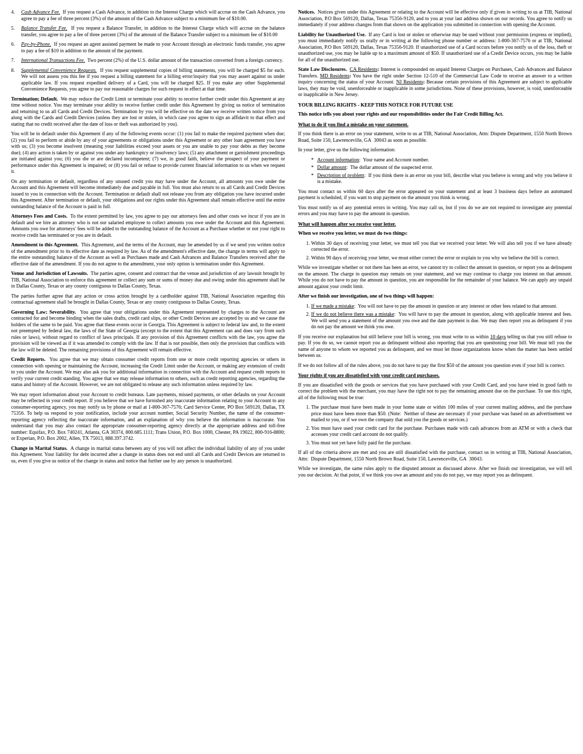4.
Cash Advance Fee. If you request a Cash Advance, in addition to the Interest Charge which will accrue on the Cash Advance, you agree to pay a fee of three percent (3%) of the amount of the Cash Advance subject to a minimum fee of $10.00.
5.
Balance Transfer Fee. If you request a Balance Transfer, in addition to the Interest Charge which will accrue on the balance transfer, you agree to pay a fee of three percent (3%) of the amount of the Balance Transfer subject to a minimum fee of $10.00
6.
Pay-by-Phone. If you request an agent assisted payment be made to your Account through an electronic funds transfer, you agree to pay a fee of $10 in addition to the amount of the payment.
7.
International Transactions Fee. Two percent (2%) of the U.S. dollar amount of the transaction converted from a foreign currency.
8.
Supplemental Convenience Requests. If you request supplemental copies of billing statements, you will be charged $5 for each. We will not assess you this fee if you request a billing statement for a billing error/inquiry that you may assert against us under applicable law. If you request expedited delivery of a Card, you will be charged $25. If you make any other Supplemental Convenience Requests, you agree to pay our reasonable charges for such request in effect at that time.
Termination; Default. We may reduce the Credit Limit or terminate your ability to receive further credit under this Agreement at any time without notice. You may terminate your ability to receive further credit under this Agreement by giving us notice of termination and returning to us all Cards and Credit Devices. Termination by you will be effective on the date we receive written notice from you along with the Cards and Credit Devices (unless they are lost or stolen, in which case you agree to sign an affidavit to that effect and stating that no credit received after the date of loss or theft was authorized by you).
You will be in default under this Agreement if any of the following events occur: (1) you fail to make the required payment when due; (2) you fail to perform or abide by any of your agreements or obligations under this Agreement or any other loan agreement you have with us; (3) you become insolvent (meaning your liabilities exceed your assets or you are unable to pay your debts as they become due); (4) any action is taken by or against you under any bankruptcy or insolvency laws; (5) any attachment or garnishment proceedings are initiated against you; (6) you die or are declared incompetent; (7) we, in good faith, believe the prospect of your payment or performance under this Agreement is impaired; or (8) you fail or refuse to provide current financial information to us when we request it.
On any termination or default, regardless of any unused credit you may have under the Account, all amounts you owe under the Account and this Agreement will become immediately due and payable in full. You must also return to us all Cards and Credit Devices issued to you in connection with the Account. Termination or default shall not release you from any obligation you have incurred under this Agreement. After termination or default, your obligations and our rights under this Agreement shall remain effective until the entire outstanding balance of the Account is paid in full.
Attorneys Fees and Costs. To the extent permitted by law, you agree to pay our attorneys fees and other costs we incur if you are in default and we hire an attorney who is not our salaried employee to collect amounts you owe under the Account and this Agreement. Amounts you owe for attorneys' fees will be added to the outstanding balance of the Account as a Purchase whether or not your right to receive credit has terminated or you are in default.
Amendment to this Agreement. This Agreement, and the terms of the Account, may be amended by us if we send you written notice of the amendment prior to its effective date as required by law. As of the amendment's effective date, the change in terms will apply to the entire outstanding balance of the Account as well as Purchases made and Cash Advances and Balance Transfers received after the effective date of the amendment. If you do not agree to the amendment, your only option is termination under this Agreement.
Venue and Jurisdiction of Lawsuits. The parties agree, consent and contract that the venue and jurisdiction of any lawsuit brought by TIB, National Association to enforce this agreement or collect any sum or sums of money due and owing under this agreement shall be in Dallas County, Texas or any county contiguous to Dallas County, Texas.
The parties further agree that any action or cross action brought by a cardholder against TIB, National Association regarding this contractual agreement shall be brought in Dallas County, Texas or any county contiguous to Dallas County, Texas.
Governing Law; Severability. You agree that your obligations under this Agreement represented by charges to the Account are contracted for and become binding when the sales drafts, credit card slips, or other Credit Devices are accepted by us and we cause the holders of the same to be paid. You agree that these events occur in Georgia. This Agreement is subject to federal law and, to the extent not preempted by federal law, the laws of the State of Georgia (except to the extent that this Agreement can and does vary from such rules or laws), without regard to conflict of laws principals. If any provision of this Agreement conflicts with the law, you agree the provision will be viewed as if it was amended to comply with the law. If that is not possible, then only the provision that conflicts with the law will be deleted. The remaining provisions of this Agreement will remain effective.
Credit Reports. You agree that we may obtain consumer credit reports from one or more credit reporting agencies or others in connection with opening or maintaining the Account, increasing the Credit Limit under the Account, or making any extension of credit to you under the Account. We may also ask you for additional information in connection with the Account and request credit reports to verify your current credit standing. You agree that we may release information to others, such as credit reporting agencies, regarding the status and history of the Account. However, we are not obligated to release any such information unless required by law.
We may report information about your Account to credit bureaus. Late payments, missed payments, or other defaults on your Account may be reflected in your credit report. If you believe that we have furnished any inaccurate information relating to your Account to any consumer-reporting agency, you may notify us by phone or mail at 1-800-367-7576; Card Service Center, PO Box 569120, Dallas, TX 75356. To help us respond to your notification, include your account number, Social Security Number, the name of the consumer-reporting agency reflecting the inaccurate information, and an explanation of why you believe the information is inaccurate. You understand that you may also contact the appropriate consumer-reporting agency directly at the appropriate address and toll-free number: Equifax, P.O. Box 740241, Atlanta, GA 30374, 800.685.1111; Trans Union, P.O. Box 1000, Chester, PA 19022, 800-916-8800; or Experian, P.O. Box 2002, Allen, TX 75013, 888.397.3742.
Change in Marital Status. A change in marital status between any of you will not affect the individual liability of any of you under this Agreement. Your liability for debt incurred after a change in status does not end until all Cards and Credit Devices are returned to us, even if you give us notice of the change in status and notice that further use by any person is unauthorized.
Notices. Notices given under this Agreement or relating to the Account will be effective only if given in writing to us at TIB, National Association, P.O Box 569120, Dallas, Texas 75356-9120, and to you at your last address shown on our records. You agree to notify us immediately if your address changes from that shown on the application you submitted in connection with opening the Account.
Liability for Unauthorized Use. If any Card is lost or stolen or otherwise may be used without your permission (express or implied), you must immediately notify us orally or in writing at the following phone number or address: 1-800-367-7576 or at TIB, National Association, P.O Box 569120, Dallas, Texas 75356-9120. If unauthorized use of a Card occurs before you notify us of the loss, theft or unauthorized use, you may be liable up to a maximum amount of $50. If unauthorized use of a Credit Device occurs, you may be liable for all of the unauthorized use.
State Law Disclosures. CA Residents: Interest is compounded on unpaid Interest Charges on Purchases, Cash Advances and Balance Transfers. MD Residents: You have the right under Section 12-510 of the Commercial Law Code to receive an answer to a written inquiry concerning the status of your Account. NJ Residents: Because certain provisions of this Agreement are subject to applicable laws, they may be void, unenforceable or inapplicable in some jurisdictions. None of these provisions, however, is void, unenforceable or inapplicable in New Jersey.
YOUR BILLING RIGHTS - KEEP THIS NOTICE FOR FUTURE USE
This notice tells you about your rights and our responsibilities under the Fair Credit Billing Act.
What to do if you find a mistake on your statement.
If you think there is an error on your statement, write to us at TIB, National Association, Attn: Dispute Department, 1550 North Brown Road, Suite 150, Lawrenceville, GA 30043 as soon as possible.
In your letter, give us the following information:
Account information: Your name and Account number.
Dollar amount: The dollar amount of the suspected error.
Description of problem: If you think there is an error on your bill, describe what you believe is wrong and why you believe it is a mistake.
You must contact us within 60 days after the error appeared on your statement and at least 3 business days before an automated payment is scheduled, if you want to stop payment on the amount you think is wrong.
You must notify us of any potential errors in writing. You may call us, but if you do we are not required to investigate any potential errors and you may have to pay the amount in question.
What will happen after we receive your letter.
When we receive you letter, we must do two things:
Within 30 days of receiving your letter, we must tell you that we received your letter. We will also tell you if we have already corrected the error.
Within 90 days of receiving your letter, we must either correct the error or explain to you why we believe the bill is correct.
While we investigate whether or not there has been an error, we cannot try to collect the amount in question, or report you as delinquent on the amount. The charge in question may remain on your statement, and we may continue to charge you interest on that amount. While you do not have to pay the amount in question, you are responsible for the remainder of your balance. We can apply any unpaid amount against your credit limit.
After we finish our investigation, one of two things will happen:
If we made a mistake: You will not have to pay the amount in question or any interest or other fees related to that amount.
If we do not believe there was a mistake: You will have to pay the amount in question, along with applicable interest and fees. We will send you a statement of the amount you owe and the date payment is due. We may then report you as delinquent if you do not pay the amount we think you owe.
If you receive our explanation but still believe your bill is wrong, you must write to us within 10 days telling us that you still refuse to pay. If you do so, we cannot report you as delinquent without also reporting that you are questioning your bill. We must tell you the name of anyone to whom we reported you as delinquent, and we must let those organizations know when the matter has been settled between us.
If we do not follow all of the rules above, you do not have to pay the first $50 of the amount you question even if your bill is correct.
Your rights if you are dissatisfied with your credit card purchases.
If you are dissatisfied with the goods or services that you have purchased with your Credit Card, and you have tried in good faith to correct the problem with the merchant, you may have the right not to pay the remaining amount due on the purchase. To use this right, all of the following must be true:
The purchase must have been made in your home state or within 100 miles of your current mailing address, and the purchase price must have been more than $50. (Note: Neither of these are necessary if your purchase was based on an advertisement we mailed to you, or if we own the company that sold you the goods or services.)
You must have used your credit card for the purchase. Purchases made with cash advances from an ATM or with a check that accesses your credit card account do not qualify.
You must not yet have fully paid for the purchase.
If all of the criteria above are met and you are still dissatisfied with the purchase, contact us in writing at TIB, National Association, Attn: Dispute Department, 1550 North Brown Road, Suite 150, Lawrenceville, GA 30043.
While we investigate, the same rules apply to the disputed amount as discussed above. After we finish our investigation, we will tell you our decision. At that point, if we think you owe an amount and you do not pay, we may report you as delinquent.